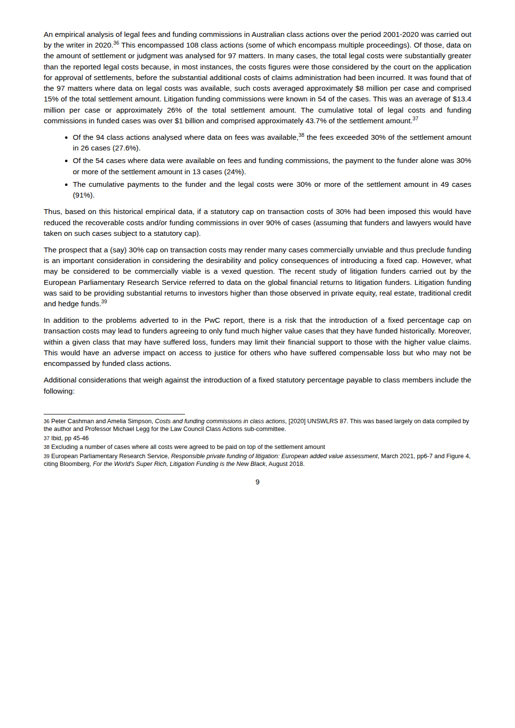An empirical analysis of legal fees and funding commissions in Australian class actions over the period 2001-2020 was carried out by the writer in 2020.36 This encompassed 108 class actions (some of which encompass multiple proceedings). Of those, data on the amount of settlement or judgment was analysed for 97 matters. In many cases, the total legal costs were substantially greater than the reported legal costs because, in most instances, the costs figures were those considered by the court on the application for approval of settlements, before the substantial additional costs of claims administration had been incurred. It was found that of the 97 matters where data on legal costs was available, such costs averaged approximately $8 million per case and comprised 15% of the total settlement amount. Litigation funding commissions were known in 54 of the cases. This was an average of $13.4 million per case or approximately 26% of the total settlement amount. The cumulative total of legal costs and funding commissions in funded cases was over $1 billion and comprised approximately 43.7% of the settlement amount.37
Of the 94 class actions analysed where data on fees was available,38 the fees exceeded 30% of the settlement amount in 26 cases (27.6%).
Of the 54 cases where data were available on fees and funding commissions, the payment to the funder alone was 30% or more of the settlement amount in 13 cases (24%).
The cumulative payments to the funder and the legal costs were 30% or more of the settlement amount in 49 cases (91%).
Thus, based on this historical empirical data, if a statutory cap on transaction costs of 30% had been imposed this would have reduced the recoverable costs and/or funding commissions in over 90% of cases (assuming that funders and lawyers would have taken on such cases subject to a statutory cap).
The prospect that a (say) 30% cap on transaction costs may render many cases commercially unviable and thus preclude funding is an important consideration in considering the desirability and policy consequences of introducing a fixed cap. However, what may be considered to be commercially viable is a vexed question. The recent study of litigation funders carried out by the European Parliamentary Research Service referred to data on the global financial returns to litigation funders. Litigation funding was said to be providing substantial returns to investors higher than those observed in private equity, real estate, traditional credit and hedge funds.39
In addition to the problems adverted to in the PwC report, there is a risk that the introduction of a fixed percentage cap on transaction costs may lead to funders agreeing to only fund much higher value cases that they have funded historically. Moreover, within a given class that may have suffered loss, funders may limit their financial support to those with the higher value claims. This would have an adverse impact on access to justice for others who have suffered compensable loss but who may not be encompassed by funded class actions.
Additional considerations that weigh against the introduction of a fixed statutory percentage payable to class members include the following:
36 Peter Cashman and Amelia Simpson, Costs and funding commissions in class actions, [2020] UNSWLRS 87. This was based largely on data compiled by the author and Professor Michael Legg for the Law Council Class Actions sub-committee.
37 Ibid, pp 45-46
38 Excluding a number of cases where all costs were agreed to be paid on top of the settlement amount
39 European Parliamentary Research Service, Responsible private funding of litigation: European added value assessment, March 2021, pp6-7 and Figure 4, citing Bloomberg, For the World's Super Rich, Litigation Funding is the New Black, August 2018.
9